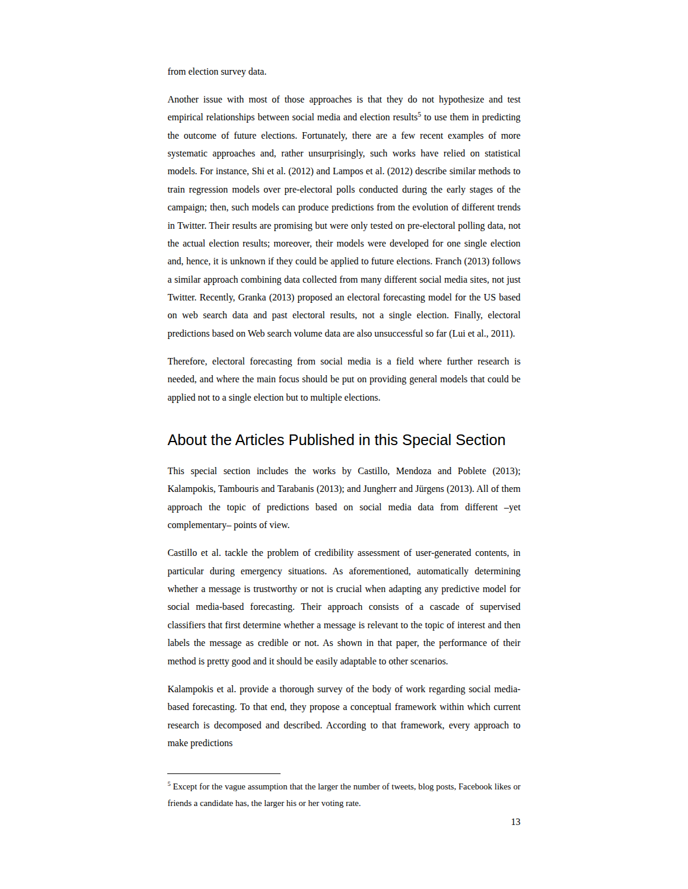from election survey data.
Another issue with most of those approaches is that they do not hypothesize and test empirical relationships between social media and election results5 to use them in predicting the outcome of future elections. Fortunately, there are a few recent examples of more systematic approaches and, rather unsurprisingly, such works have relied on statistical models. For instance, Shi et al. (2012) and Lampos et al. (2012) describe similar methods to train regression models over pre-electoral polls conducted during the early stages of the campaign; then, such models can produce predictions from the evolution of different trends in Twitter. Their results are promising but were only tested on pre-electoral polling data, not the actual election results; moreover, their models were developed for one single election and, hence, it is unknown if they could be applied to future elections. Franch (2013) follows a similar approach combining data collected from many different social media sites, not just Twitter. Recently, Granka (2013) proposed an electoral forecasting model for the US based on web search data and past electoral results, not a single election. Finally, electoral predictions based on Web search volume data are also unsuccessful so far (Lui et al., 2011).
Therefore, electoral forecasting from social media is a field where further research is needed, and where the main focus should be put on providing general models that could be applied not to a single election but to multiple elections.
About the Articles Published in this Special Section
This special section includes the works by Castillo, Mendoza and Poblete (2013); Kalampokis, Tambouris and Tarabanis (2013); and Jungherr and Jürgens (2013). All of them approach the topic of predictions based on social media data from different –yet complementary– points of view.
Castillo et al. tackle the problem of credibility assessment of user-generated contents, in particular during emergency situations. As aforementioned, automatically determining whether a message is trustworthy or not is crucial when adapting any predictive model for social media-based forecasting. Their approach consists of a cascade of supervised classifiers that first determine whether a message is relevant to the topic of interest and then labels the message as credible or not. As shown in that paper, the performance of their method is pretty good and it should be easily adaptable to other scenarios.
Kalampokis et al. provide a thorough survey of the body of work regarding social media-based forecasting. To that end, they propose a conceptual framework within which current research is decomposed and described. According to that framework, every approach to make predictions
5 Except for the vague assumption that the larger the number of tweets, blog posts, Facebook likes or friends a candidate has, the larger his or her voting rate.
13